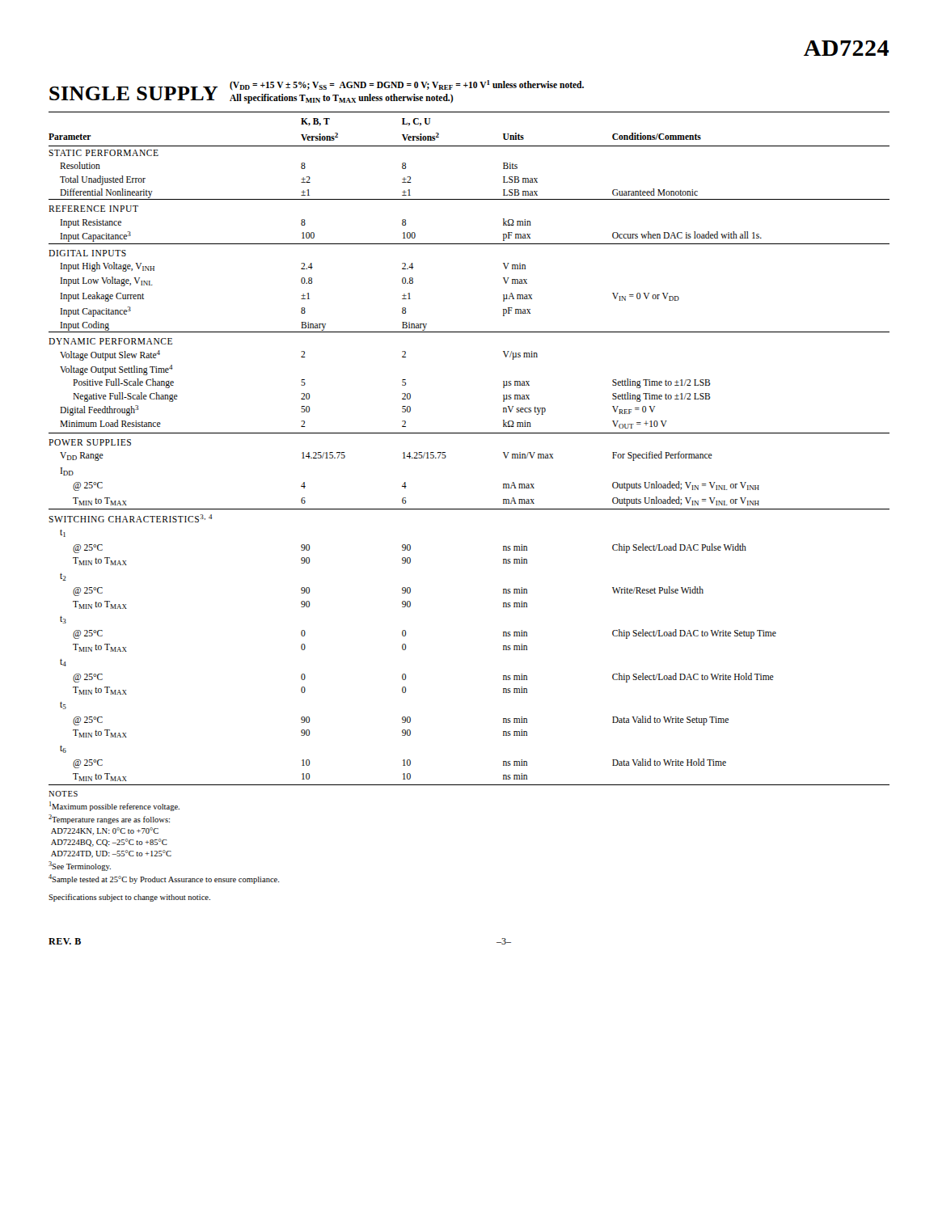AD7224
SINGLE SUPPLY
(VDD = +15 V ± 5%; VSS = AGND = DGND = 0 V; VREF = +10 V1 unless otherwise noted.
All specifications TMIN to TMAX unless otherwise noted.)
| | K, B, T | L, C, U | | |
| --- | --- | --- | --- | --- |
| Parameter | Versions 2 | Versions 2 | Units | Conditions/Comments |
| STATIC PERFORMANCE | | | | |
| Resolution | 8 | 8 | Bits | |
| Total Unadjusted Error | ±2 | ±2 | LSB max | |
| Differential Nonlinearity | ±1 | ±1 | LSB max | Guaranteed Monotonic |
| REFERENCE INPUT | | | | |
| Input Resistance | 8 | 8 | kΩ min | |
| Input Capacitance 3 | 100 | 100 | pF max | Occurs when DAC is loaded with all 1s. |
| DIGITAL INPUTS | | | | |
| Input High Voltage, V INH | 2.4 | 2.4 | V min | |
| Input Low Voltage, V INL | 0.8 | 0.8 | V max | |
| Input Leakage Current | ±1 | ±1 | µA max | V IN = 0 V or V DD |
| Input Capacitance 3 | 8 | 8 | pF max | |
| Input Coding | Binary | Binary | | |
| DYNAMIC PERFORMANCE | | | | |
| Voltage Output Slew Rate 4 | 2 | 2 | V/µs min | |
| Voltage Output Settling Time 4 | | | | |
| Positive Full-Scale Change | 5 | 5 | µs max | Settling Time to ±1/2 LSB |
| Negative Full-Scale Change | 20 | 20 | µs max | Settling Time to ±1/2 LSB |
| Digital Feedthrough 3 | 50 | 50 | nV secs typ | V REF = 0 V |
| Minimum Load Resistance | 2 | 2 | kΩ min | V OUT = +10 V |
| POWER SUPPLIES | | | | |
| V DD Range | 14.25/15.75 | 14.25/15.75 | V min/V max | For Specified Performance |
| I DD | | | | |
| @ 25°C | 4 | 4 | mA max | Outputs Unloaded; V IN = V INL or V INH |
| T MIN to T MAX | 6 | 6 | mA max | Outputs Unloaded; V IN = V INL or V INH |
| SWITCHING CHARACTERISTICS 3, 4 | | | | |
| t 1 | | | | |
| @ 25°C | 90 | 90 | ns min | Chip Select/Load DAC Pulse Width |
| T MIN to T MAX | 90 | 90 | ns min | |
| t 2 | | | | |
| @ 25°C | 90 | 90 | ns min | Write/Reset Pulse Width |
| T MIN to T MAX | 90 | 90 | ns min | |
| t 3 | | | | |
| @ 25°C | 0 | 0 | ns min | Chip Select/Load DAC to Write Setup Time |
| T MIN to T MAX | 0 | 0 | ns min | |
| t 4 | | | | |
| @ 25°C | 0 | 0 | ns min | Chip Select/Load DAC to Write Hold Time |
| T MIN to T MAX | 0 | 0 | ns min | |
| t 5 | | | | |
| @ 25°C | 90 | 90 | ns min | Data Valid to Write Setup Time |
| T MIN to T MAX | 90 | 90 | ns min | |
| t 6 | | | | |
| @ 25°C | 10 | 10 | ns min | Data Valid to Write Hold Time |
| T MIN to T MAX | 10 | 10 | ns min | |
NOTES
1 Maximum possible reference voltage.
2 Temperature ranges are as follows:
AD7224KN, LN: 0°C to +70°C
AD7224BQ, CQ: –25°C to +85°C
AD7224TD, UD: –55°C to +125°C
3 See Terminology.
4 Sample tested at 25°C by Product Assurance to ensure compliance.
Specifications subject to change without notice.
REV. B
–3–